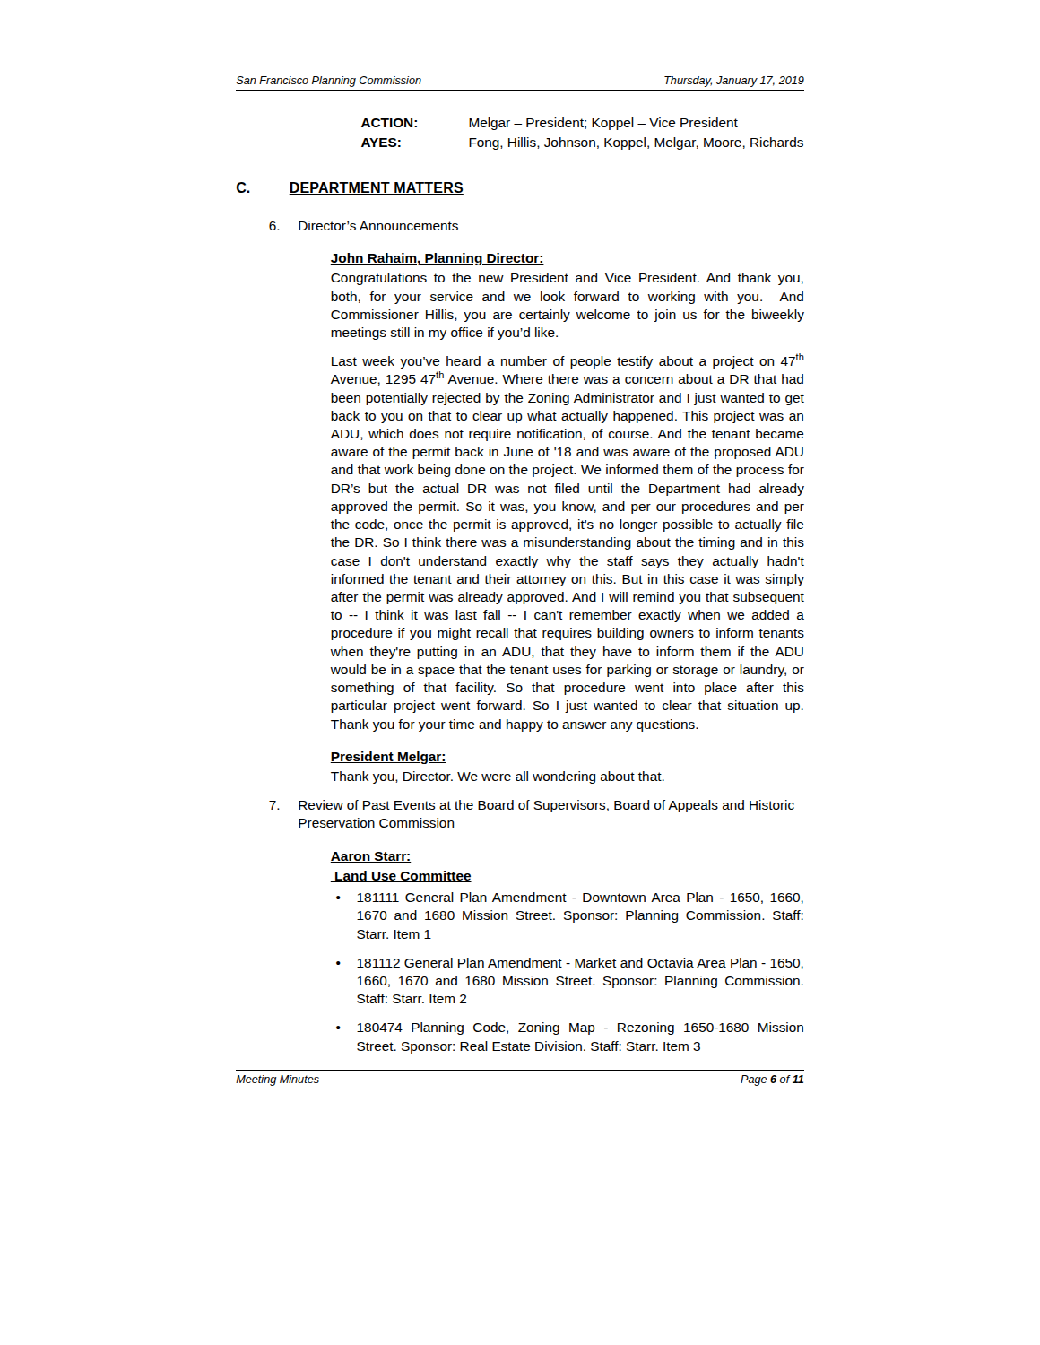San Francisco Planning Commission
Thursday, January 17, 2019
ACTION:
Melgar – President; Koppel – Vice President
AYES:
Fong, Hillis, Johnson, Koppel, Melgar, Moore, Richards
C.
DEPARTMENT MATTERS
6.
Director’s Announcements
John Rahaim, Planning Director:
Congratulations to the new President and Vice President. And thank you, both, for your service and we look forward to working with you. And Commissioner Hillis, you are certainly welcome to join us for the biweekly meetings still in my office if you’d like.
Last week you’ve heard a number of people testify about a project on 47th Avenue, 1295 47th Avenue. Where there was a concern about a DR that had been potentially rejected by the Zoning Administrator and I just wanted to get back to you on that to clear up what actually happened. This project was an ADU, which does not require notification, of course. And the tenant became aware of the permit back in June of '18 and was aware of the proposed ADU and that work being done on the project. We informed them of the process for DR’s but the actual DR was not filed until the Department had already approved the permit. So it was, you know, and per our procedures and per the code, once the permit is approved, it's no longer possible to actually file the DR. So I think there was a misunderstanding about the timing and in this case I don't understand exactly why the staff says they actually hadn't informed the tenant and their attorney on this. But in this case it was simply after the permit was already approved. And I will remind you that subsequent to -- I think it was last fall -- I can't remember exactly when we added a procedure if you might recall that requires building owners to inform tenants when they're putting in an ADU, that they have to inform them if the ADU would be in a space that the tenant uses for parking or storage or laundry, or something of that facility. So that procedure went into place after this particular project went forward. So I just wanted to clear that situation up. Thank you for your time and happy to answer any questions.
President Melgar:
Thank you, Director. We were all wondering about that.
7.
Review of Past Events at the Board of Supervisors, Board of Appeals and Historic Preservation Commission
Aaron Starr:
Land Use Committee
181111 General Plan Amendment - Downtown Area Plan - 1650, 1660, 1670 and 1680 Mission Street. Sponsor: Planning Commission. Staff: Starr. Item 1
181112 General Plan Amendment - Market and Octavia Area Plan - 1650, 1660, 1670 and 1680 Mission Street. Sponsor: Planning Commission. Staff: Starr. Item 2
180474 Planning Code, Zoning Map - Rezoning 1650-1680 Mission Street. Sponsor: Real Estate Division. Staff: Starr. Item 3
Meeting Minutes
Page 6 of 11